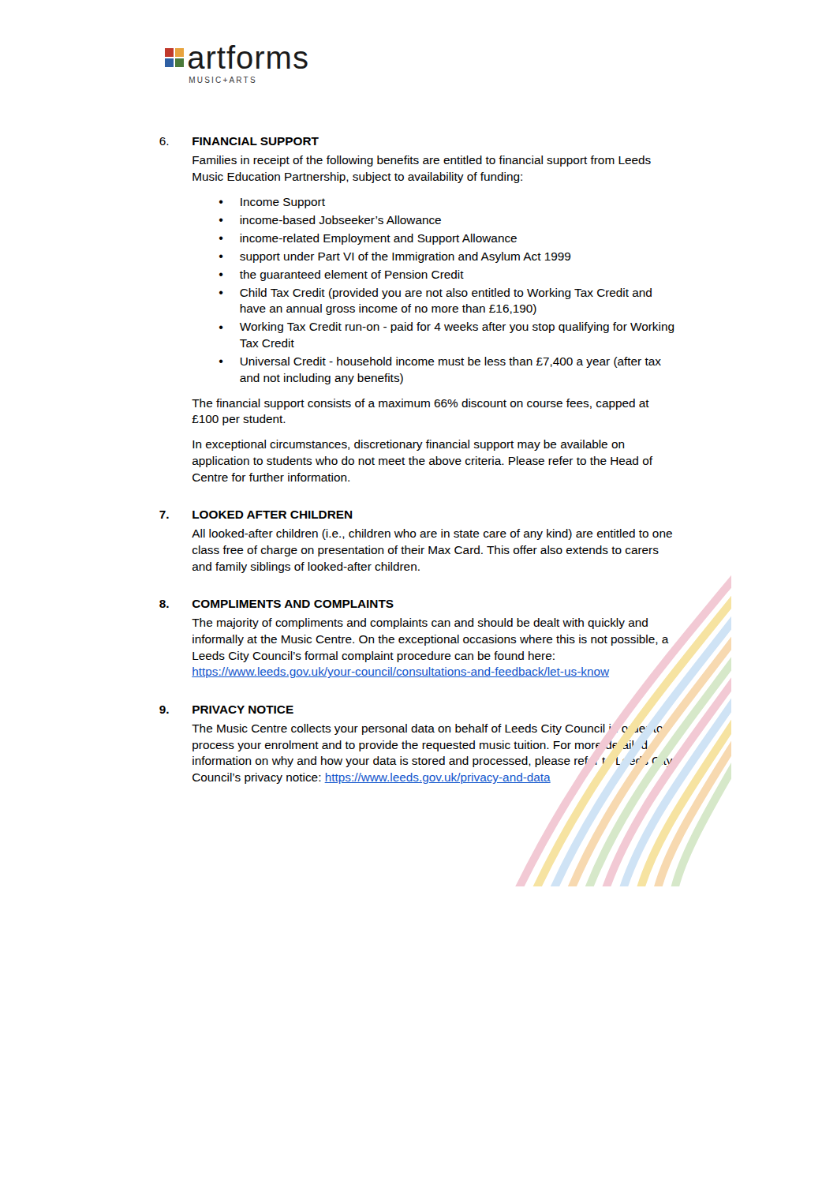artforms
MUSIC+ARTS
6.
Financial Support
Families in receipt of the following benefits are entitled to financial support from Leeds Music Education Partnership, subject to availability of funding:
Income Support
income-based Jobseeker’s Allowance
income-related Employment and Support Allowance
support under Part VI of the Immigration and Asylum Act 1999
the guaranteed element of Pension Credit
Child Tax Credit (provided you are not also entitled to Working Tax Credit and have an annual gross income of no more than £16,190)
Working Tax Credit run-on - paid for 4 weeks after you stop qualifying for Working Tax Credit
Universal Credit - household income must be less than £7,400 a year (after tax and not including any benefits)
The financial support consists of a maximum 66% discount on course fees, capped at £100 per student.
In exceptional circumstances, discretionary financial support may be available on application to students who do not meet the above criteria. Please refer to the Head of Centre for further information.
7.
Looked After Children
All looked-after children (i.e., children who are in state care of any kind) are entitled to one class free of charge on presentation of their Max Card. This offer also extends to carers and family siblings of looked-after children.
8.
Compliments and Complaints
The majority of compliments and complaints can and should be dealt with quickly and informally at the Music Centre. On the exceptional occasions where this is not possible, a Leeds City Council’s formal complaint procedure can be found here: https://www.leeds.gov.uk/your-council/consultations-and-feedback/let-us-know
9.
Privacy Notice
The Music Centre collects your personal data on behalf of Leeds City Council in order to process your enrolment and to provide the requested music tuition. For more detailed information on why and how your data is stored and processed, please refer to Leeds City Council’s privacy notice: https://www.leeds.gov.uk/privacy-and-data